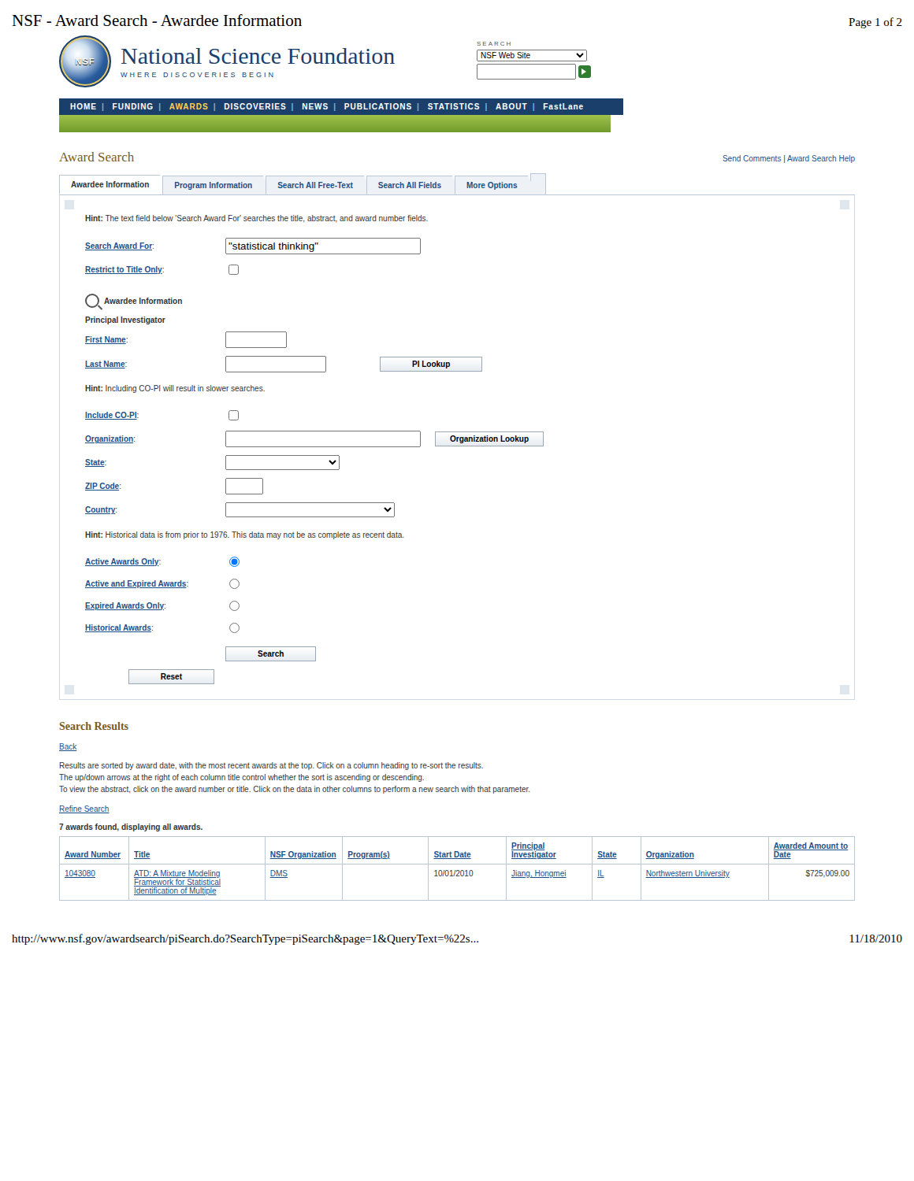NSF - Award Search - Awardee Information
Page 1 of 2
National Science Foundation
WHERE DISCOVERIES BEGIN
SEARCH
NSF Web Site
HOME| FUNDING| AWARDS| DISCOVERIES| NEWS| PUBLICATIONS| STATISTICS| ABOUT| FastLane
Award Search
Send Comments | Award Search Help
Awardee Information
Program Information
Search All Free-Text
Search All Fields
More Options
Hint: The text field below 'Search Award For' searches the title, abstract, and award number fields.
| Search Award For : | |
| Restrict to Title Only : | |
Awardee Information
Principal Investigator
| First Name : | | |
| Last Name : | | PI Lookup |
Hint: Including CO-PI will result in slower searches.
| Include CO-PI : | | |
| Organization : | | Organization Lookup |
| State : | | |
| ZIP Code : | | |
| Country : | | |
Hint: Historical data is from prior to 1976. This data may not be as complete as recent data.
| Active Awards Only : | |
| Active and Expired Awards : | |
| Expired Awards Only : | |
| Historical Awards : | |
| | Search |
| Reset | |
Search Results
Back
Results are sorted by award date, with the most recent awards at the top. Click on a column heading to re-sort the results.
The up/down arrows at the right of each column title control whether the sort is ascending or descending.
To view the abstract, click on the award number or title. Click on the data in other columns to perform a new search with that parameter.
Refine Search
7 awards found, displaying all awards.
| Award Number | Title | NSF Organization | Program(s) | Start Date | Principal Investigator | State | Organization | Awarded Amount to Date |
| --- | --- | --- | --- | --- | --- | --- | --- | --- |
| 1043080 | ATD: A Mixture Modeling Framework for Statistical Identification of Multiple | DMS | | 10/01/2010 | Jiang, Hongmei | IL | Northwestern University | $725,009.00 |
http://www.nsf.gov/awardsearch/piSearch.do?SearchType=piSearch&page=1&QueryText=%22s...
11/18/2010